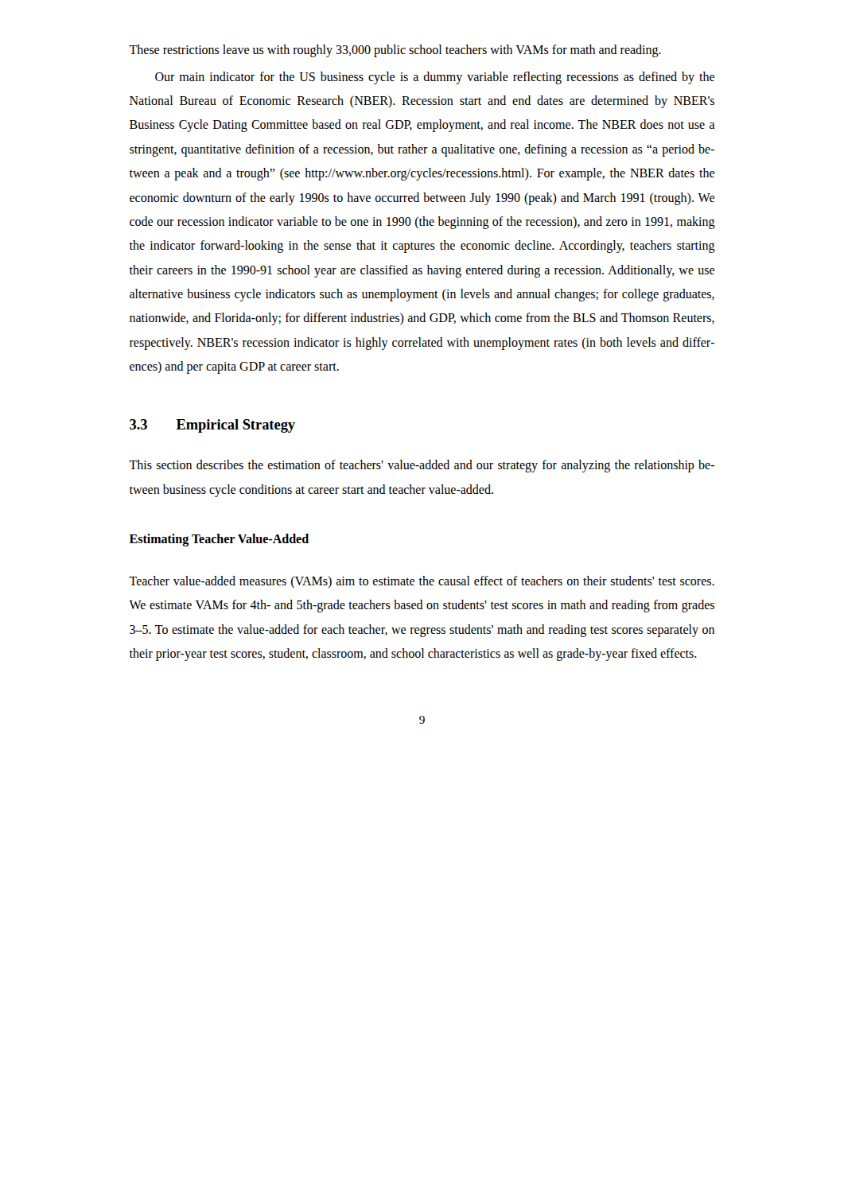These restrictions leave us with roughly 33,000 public school teachers with VAMs for math and reading.
Our main indicator for the US business cycle is a dummy variable reflecting recessions as defined by the National Bureau of Economic Research (NBER). Recession start and end dates are determined by NBER's Business Cycle Dating Committee based on real GDP, employment, and real income. The NBER does not use a stringent, quantitative definition of a recession, but rather a qualitative one, defining a recession as “a period between a peak and a trough” (see http://www.nber.org/cycles/recessions.html). For example, the NBER dates the economic downturn of the early 1990s to have occurred between July 1990 (peak) and March 1991 (trough). We code our recession indicator variable to be one in 1990 (the beginning of the recession), and zero in 1991, making the indicator forward-looking in the sense that it captures the economic decline. Accordingly, teachers starting their careers in the 1990-91 school year are classified as having entered during a recession. Additionally, we use alternative business cycle indicators such as unemployment (in levels and annual changes; for college graduates, nationwide, and Florida-only; for different industries) and GDP, which come from the BLS and Thomson Reuters, respectively. NBER's recession indicator is highly correlated with unemployment rates (in both levels and differences) and per capita GDP at career start.
3.3 Empirical Strategy
This section describes the estimation of teachers' value-added and our strategy for analyzing the relationship between business cycle conditions at career start and teacher value-added.
Estimating Teacher Value-Added
Teacher value-added measures (VAMs) aim to estimate the causal effect of teachers on their students' test scores. We estimate VAMs for 4th- and 5th-grade teachers based on students' test scores in math and reading from grades 3–5. To estimate the value-added for each teacher, we regress students' math and reading test scores separately on their prior-year test scores, student, classroom, and school characteristics as well as grade-by-year fixed effects.
9